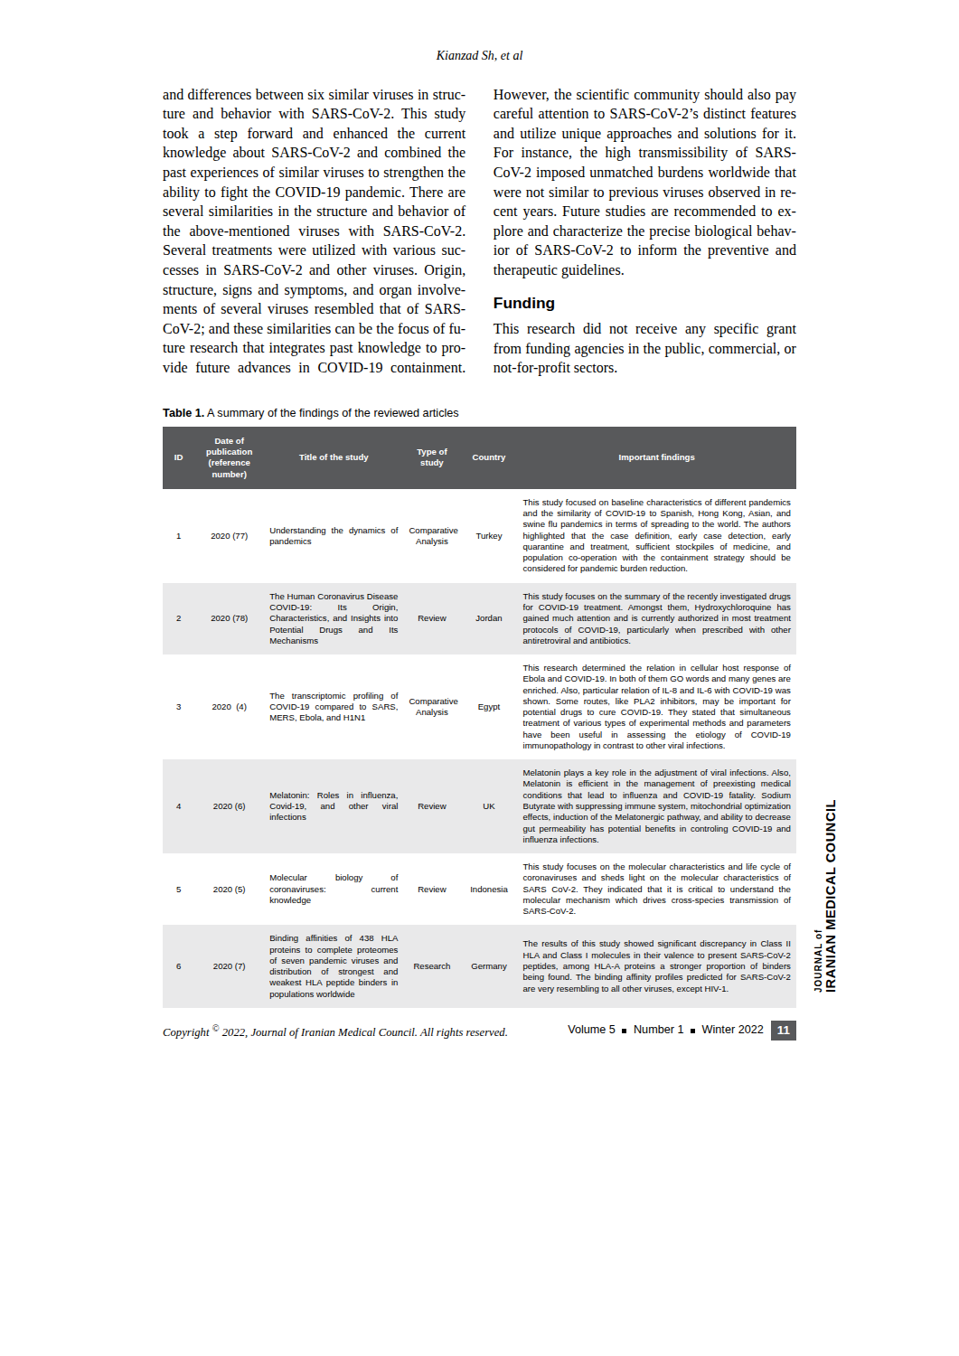Kianzad Sh, et al
and differences between six similar viruses in structure and behavior with SARS-CoV-2. This study took a step forward and enhanced the current knowledge about SARS-CoV-2 and combined the past experiences of similar viruses to strengthen the ability to fight the COVID-19 pandemic. There are several similarities in the structure and behavior of the above-mentioned viruses with SARS-CoV-2. Several treatments were utilized with various successes in SARS-CoV-2 and other viruses. Origin, structure, signs and symptoms, and organ involvements of several viruses resembled that of SARS-CoV-2; and these similarities can be the focus of future research that integrates past knowledge to provide future advances in COVID-19 containment. However, the scientific community should also pay careful attention to SARS-CoV-2’s distinct features and utilize unique approaches and solutions for it. For instance, the high transmissibility of SARS-CoV-2 imposed unmatched burdens worldwide that were not similar to previous viruses observed in recent years. Future studies are recommended to explore and characterize the precise biological behavior of SARS-CoV-2 to inform the preventive and therapeutic guidelines.
Funding
This research did not receive any specific grant from funding agencies in the public, commercial, or not-for-profit sectors.
Table 1. A summary of the findings of the reviewed articles
| ID | Date of publication (reference number) | Title of the study | Type of study | Country | Important findings |
| --- | --- | --- | --- | --- | --- |
| 1 | 2020 (77) | Understanding the dynamics of pandemics | Comparative Analysis | Turkey | This study focused on baseline characteristics of different pandemics and the similarity of COVID-19 to Spanish, Hong Kong, Asian, and swine flu pandemics in terms of spreading to the world. The authors highlighted that the case definition, early case detection, early quarantine and treatment, sufficient stockpiles of medicine, and population co-operation with the containment strategy should be considered for pandemic burden reduction. |
| 2 | 2020 (78) | The Human Coronavirus Disease COVID-19: Its Origin, Characteristics, and Insights into Potential Drugs and Its Mechanisms | Review | Jordan | This study focuses on the summary of the recently investigated drugs for COVID-19 treatment. Amongst them, Hydroxychloroquine has gained much attention and is currently authorized in most treatment protocols of COVID-19, particularly when prescribed with other antiretroviral and antibiotics. |
| 3 | 2020 (4) | The transcriptomic profiling of COVID-19 compared to SARS, MERS, Ebola, and H1N1 | Comparative Analysis | Egypt | This research determined the relation in cellular host response of Ebola and COVID-19. In both of them GO words and many genes are enriched. Also, particular relation of IL-8 and IL-6 with COVID-19 was shown. Some routes, like PLA2 inhibitors, may be important for potential drugs to cure COVID-19. They stated that simultaneous treatment of various types of experimental methods and parameters have been useful in assessing the etiology of COVID-19 immunopathology in contrast to other viral infections. |
| 4 | 2020 (6) | Melatonin: Roles in influenza, Covid-19, and other viral infections | Review | UK | Melatonin plays a key role in the adjustment of viral infections. Also, Melatonin is efficient in the management of preexisting medical conditions that lead to influenza and COVID-19 fatality. Sodium Butyrate with suppressing immune system, mitochondrial optimization effects, induction of the Melatonergic pathway, and ability to decrease gut permeability has potential benefits in controling COVID-19 and influenza infections. |
| 5 | 2020 (5) | Molecular biology of coronaviruses: current knowledge | Review | Indonesia | This study focuses on the molecular characteristics and life cycle of coronaviruses and sheds light on the molecular characteristics of SARS CoV-2. They indicated that it is critical to understand the molecular mechanism which drives cross-species transmission of SARS-CoV-2. |
| 6 | 2020 (7) | Binding affinities of 438 HLA proteins to complete proteomes of seven pandemic viruses and distribution of strongest and weakest HLA peptide binders in populations worldwide | Research | Germany | The results of this study showed significant discrepancy in Class II HLA and Class I molecules in their valence to present SARS-CoV-2 peptides, among HLA-A proteins a stronger proportion of binders being found. The binding affinity profiles predicted for SARS-CoV-2 are very resembling to all other viruses, except HIV-1. |
JOURNAL of IRANIAN MEDICAL COUNCIL
Copyright © 2022, Journal of Iranian Medical Council. All rights reserved.
Volume 5 Number 1 Winter 2022 11